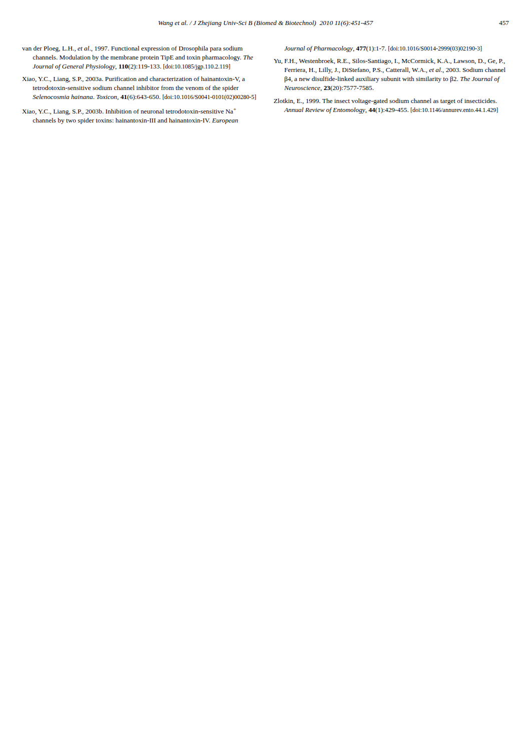Wang et al. / J Zhejiang Univ-Sci B (Biomed & Biotechnol) 2010 11(6):451-457 457
van der Ploeg, L.H., et al., 1997. Functional expression of Drosophila para sodium channels. Modulation by the membrane protein TipE and toxin pharmacology. The Journal of General Physiology, 110(2):119-133. [doi:10.1085/jgp.110.2.119]
Xiao, Y.C., Liang, S.P., 2003a. Purification and characterization of hainantoxin-V, a tetrodotoxin-sensitive sodium channel inhibitor from the venom of the spider Selenocosmia hainana. Toxicon, 41(6):643-650. [doi:10.1016/S0041-0101(02)00280-5]
Xiao, Y.C., Liang, S.P., 2003b. Inhibition of neuronal tetrodotoxin-sensitive Na+ channels by two spider toxins: hainantoxin-III and hainantoxin-IV. European Journal of Pharmacology, 477(1):1-7. [doi:10.1016/S0014-2999(03)02190-3]
Yu, F.H., Westenbroek, R.E., Silos-Santiago, I., McCormick, K.A., Lawson, D., Ge, P., Ferriera, H., Lilly, J., DiStefano, P.S., Catterall, W.A., et al., 2003. Sodium channel β4, a new disulfide-linked auxiliary subunit with similarity to β2. The Journal of Neuroscience, 23(20):7577-7585.
Zlotkin, E., 1999. The insect voltage-gated sodium channel as target of insecticides. Annual Review of Entomology, 44(1):429-455. [doi:10.1146/annurev.ento.44.1.429]